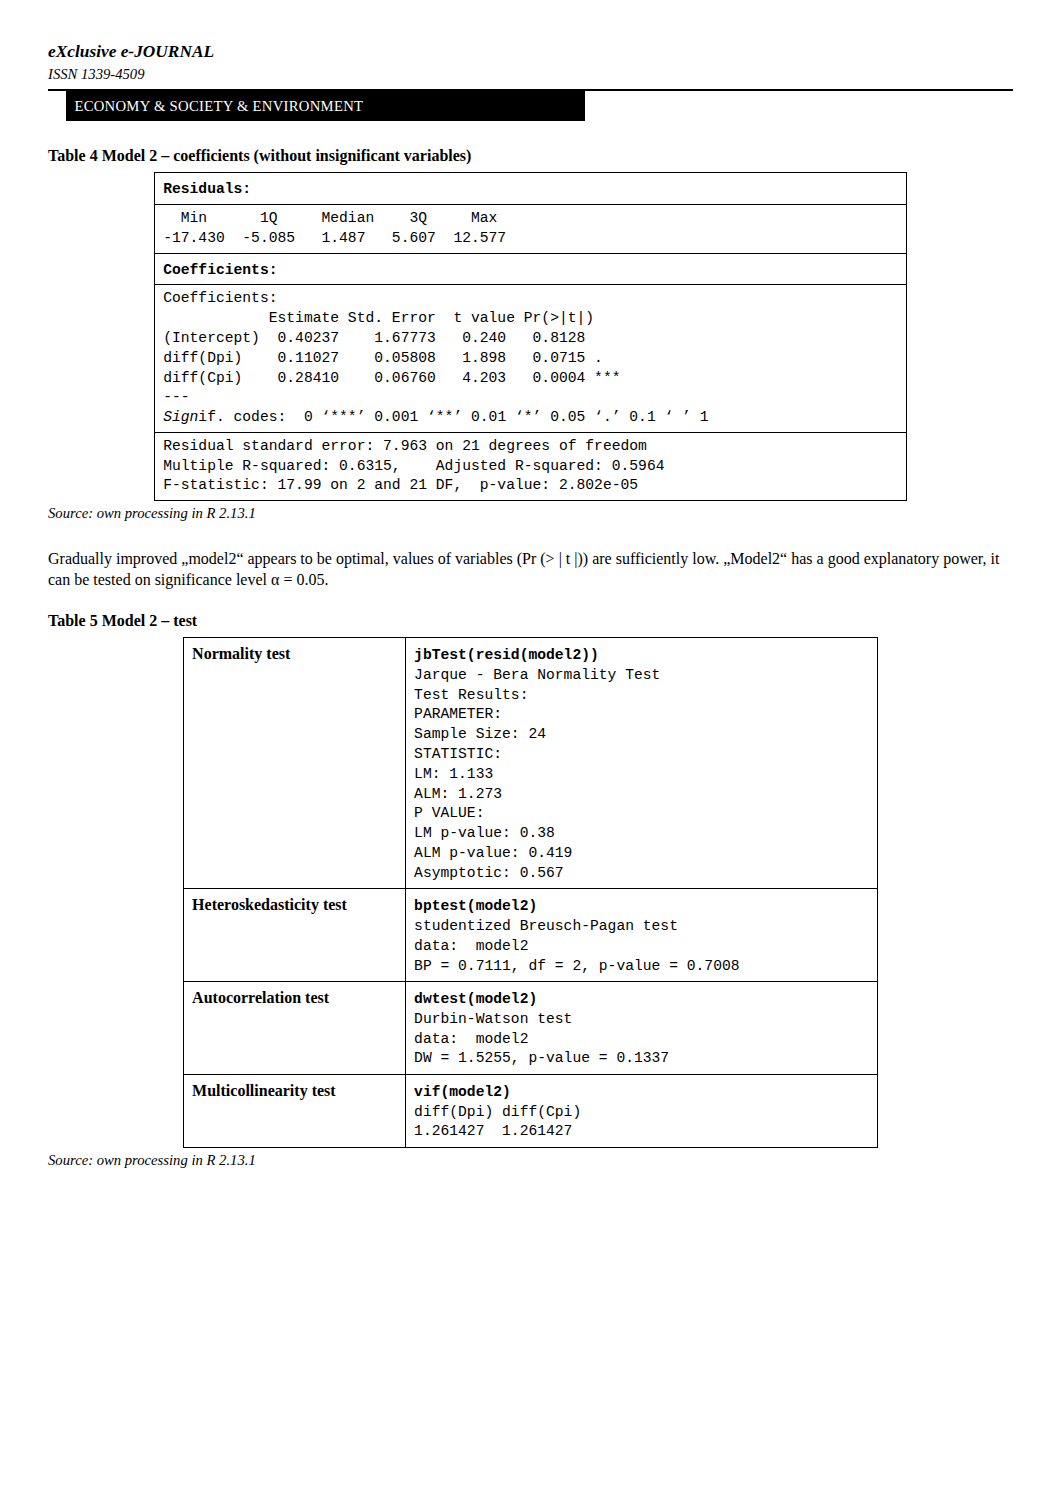eXclusive e-JOURNAL
ISSN 1339-4509
ECONOMY & SOCIETY & ENVIRONMENT
Table 4 Model 2 – coefficients (without insignificant variables)
| Residuals: |
| Min 1Q Median 3Q Max -17.430 -5.085 1.487 5.607 12.577 |
| Coefficients: |
| Coefficients: Estimate Std. Error t value Pr(>/t/) (Intercept) 0.40237 1.67773 0.240 0.8128 diff(Dpi) 0.11027 0.05808 1.898 0.0715 . diff(Cpi) 0.28410 0.06760 4.203 0.0004 *** --- Sign if. codes: 0 ‘***’ 0.001 ‘**’ 0.01 ‘*’ 0.05 ‘.’ 0.1 ‘ ’ 1 |
| Residual standard error: 7.963 on 21 degrees of freedom Multiple R-squared: 0.6315, Adjusted R-squared: 0.5964 F-statistic: 17.99 on 2 and 21 DF, p-value: 2.802e-05 |
Source: own processing in R 2.13.1
Gradually improved „model2“ appears to be optimal, values of variables (Pr (> | t |)) are sufficiently low. „Model2“ has a good explanatory power, it can be tested on significance level α = 0.05.
Table 5 Model 2 – test
| Normality test | jbTest(resid(model2)) Jarque - Bera Normality Test Test Results: PARAMETER: Sample Size: 24 STATISTIC: LM: 1.133 ALM: 1.273 P VALUE: LM p-value: 0.38 ALM p-value: 0.419 Asymptotic: 0.567 |
| Heteroskedasticity test | bptest(model2) studentized Breusch-Pagan test data: model2 BP = 0.7111, df = 2, p-value = 0.7008 |
| Autocorrelation test | dwtest(model2) Durbin-Watson test data: model2 DW = 1.5255, p-value = 0.1337 |
| Multicollinearity test | vif(model2) diff(Dpi) diff(Cpi) 1.261427 1.261427 |
Source: own processing in R 2.13.1